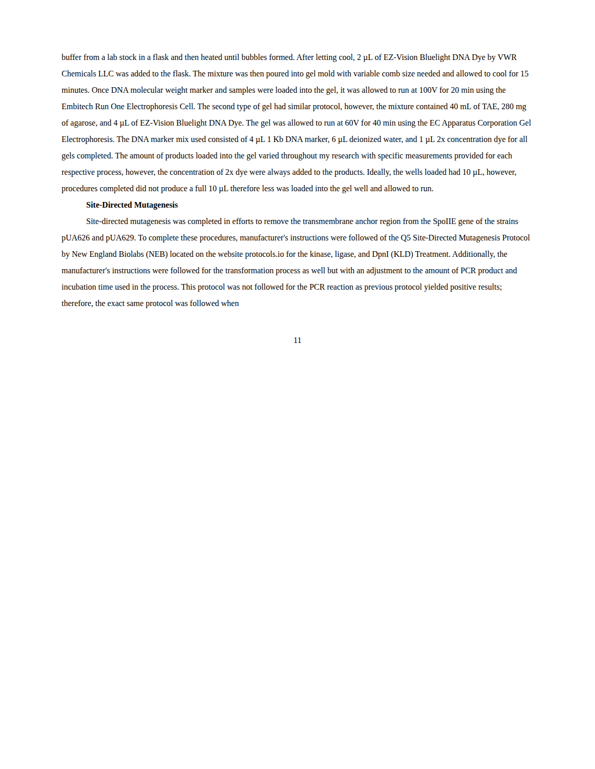buffer from a lab stock in a flask and then heated until bubbles formed. After letting cool, 2 µL of EZ-Vision Bluelight DNA Dye by VWR Chemicals LLC was added to the flask. The mixture was then poured into gel mold with variable comb size needed and allowed to cool for 15 minutes. Once DNA molecular weight marker and samples were loaded into the gel, it was allowed to run at 100V for 20 min using the Embitech Run One Electrophoresis Cell. The second type of gel had similar protocol, however, the mixture contained 40 mL of TAE, 280 mg of agarose, and 4 µL of EZ-Vision Bluelight DNA Dye. The gel was allowed to run at 60V for 40 min using the EC Apparatus Corporation Gel Electrophoresis. The DNA marker mix used consisted of 4 µL 1 Kb DNA marker, 6 µL deionized water, and 1 µL 2x concentration dye for all gels completed. The amount of products loaded into the gel varied throughout my research with specific measurements provided for each respective process, however, the concentration of 2x dye were always added to the products. Ideally, the wells loaded had 10 µL, however, procedures completed did not produce a full 10 µL therefore less was loaded into the gel well and allowed to run.
Site-Directed Mutagenesis
Site-directed mutagenesis was completed in efforts to remove the transmembrane anchor region from the SpoIIE gene of the strains pUA626 and pUA629. To complete these procedures, manufacturer's instructions were followed of the Q5 Site-Directed Mutagenesis Protocol by New England Biolabs (NEB) located on the website protocols.io for the kinase, ligase, and DpnI (KLD) Treatment. Additionally, the manufacturer's instructions were followed for the transformation process as well but with an adjustment to the amount of PCR product and incubation time used in the process. This protocol was not followed for the PCR reaction as previous protocol yielded positive results; therefore, the exact same protocol was followed when
11